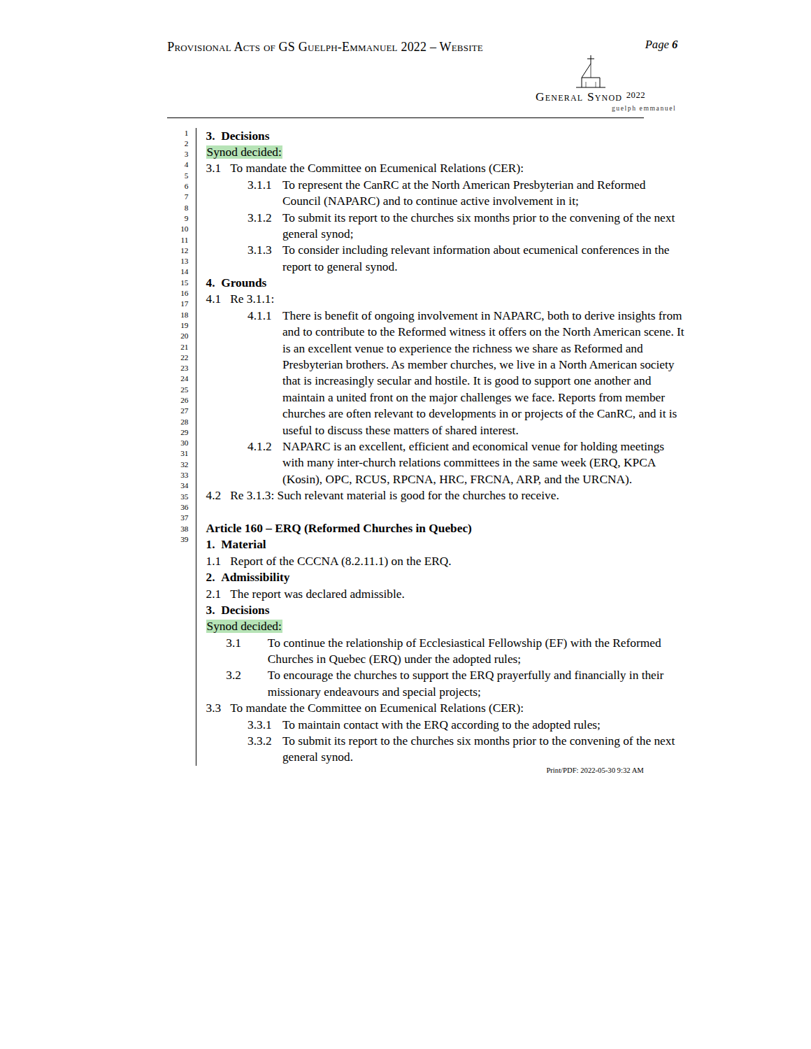Provisional Acts of GS Guelph-Emmanuel 2022 – Website
Page 6
General Synod 2022
guelph emmanuel
1
2
3
4
5
6
7
8
9
10
11
12
13
14
15
16
17
18
19
20
21
22
23
24
25
26
27
28
29
30
31
32
33
34
35
36
37
38
39
3. Decisions
Synod decided:
3.1 To mandate the Committee on Ecumenical Relations (CER):
3.1.1
To represent the CanRC at the North American Presbyterian and Reformed
Council (NAPARC) and to continue active involvement in it;
3.1.2
To submit its report to the churches six months prior to the convening of the next
general synod;
3.1.3
To consider including relevant information about ecumenical conferences in the
report to general synod.
4. Grounds
4.1 Re 3.1.1:
4.1.1
There is benefit of ongoing involvement in NAPARC, both to derive insights from
and to contribute to the Reformed witness it offers on the North American scene. It
is an excellent venue to experience the richness we share as Reformed and
Presbyterian brothers. As member churches, we live in a North American society
that is increasingly secular and hostile. It is good to support one another and
maintain a united front on the major challenges we face. Reports from member
churches are often relevant to developments in or projects of the CanRC, and it is
useful to discuss these matters of shared interest.
4.1.2
NAPARC is an excellent, efficient and economical venue for holding meetings
with many inter-church relations committees in the same week (ERQ, KPCA
(Kosin), OPC, RCUS, RPCNA, HRC, FRCNA, ARP, and the URCNA).
4.2 Re 3.1.3: Such relevant material is good for the churches to receive.
Article 160 – ERQ (Reformed Churches in Quebec)
1. Material
1.1 Report of the CCCNA (8.2.11.1) on the ERQ.
2. Admissibility
2.1 The report was declared admissible.
3. Decisions
Synod decided:
3.1
To continue the relationship of Ecclesiastical Fellowship (EF) with the Reformed
Churches in Quebec (ERQ) under the adopted rules;
3.2
To encourage the churches to support the ERQ prayerfully and financially in their
missionary endeavours and special projects;
3.3 To mandate the Committee on Ecumenical Relations (CER):
3.3.1
To maintain contact with the ERQ according to the adopted rules;
3.3.2
To submit its report to the churches six months prior to the convening of the next
general synod.
Print/PDF: 2022-05-30 9:32 AM